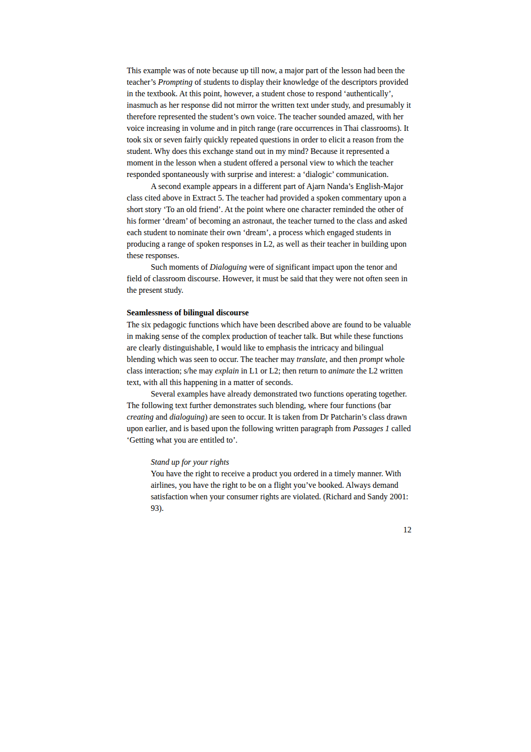This example was of note because up till now, a major part of the lesson had been the teacher’s Prompting of students to display their knowledge of the descriptors provided in the textbook. At this point, however, a student chose to respond ‘authentically’, inasmuch as her response did not mirror the written text under study, and presumably it therefore represented the student’s own voice. The teacher sounded amazed, with her voice increasing in volume and in pitch range (rare occurrences in Thai classrooms). It took six or seven fairly quickly repeated questions in order to elicit a reason from the student. Why does this exchange stand out in my mind? Because it represented a moment in the lesson when a student offered a personal view to which the teacher responded spontaneously with surprise and interest: a ‘dialogic’ communication.
A second example appears in a different part of Ajarn Nanda’s English-Major class cited above in Extract 5. The teacher had provided a spoken commentary upon a short story ‘To an old friend’. At the point where one character reminded the other of his former ‘dream’ of becoming an astronaut, the teacher turned to the class and asked each student to nominate their own ‘dream’, a process which engaged students in producing a range of spoken responses in L2, as well as their teacher in building upon these responses.
Such moments of Dialoguing were of significant impact upon the tenor and field of classroom discourse. However, it must be said that they were not often seen in the present study.
Seamlessness of bilingual discourse
The six pedagogic functions which have been described above are found to be valuable in making sense of the complex production of teacher talk. But while these functions are clearly distinguishable, I would like to emphasis the intricacy and bilingual blending which was seen to occur. The teacher may translate, and then prompt whole class interaction; s/he may explain in L1 or L2; then return to animate the L2 written text, with all this happening in a matter of seconds.
Several examples have already demonstrated two functions operating together. The following text further demonstrates such blending, where four functions (bar creating and dialoguing) are seen to occur. It is taken from Dr Patcharin’s class drawn upon earlier, and is based upon the following written paragraph from Passages 1 called ‘Getting what you are entitled to’.
Stand up for your rights
You have the right to receive a product you ordered in a timely manner. With airlines, you have the right to be on a flight you’ve booked. Always demand satisfaction when your consumer rights are violated. (Richard and Sandy 2001: 93).
12